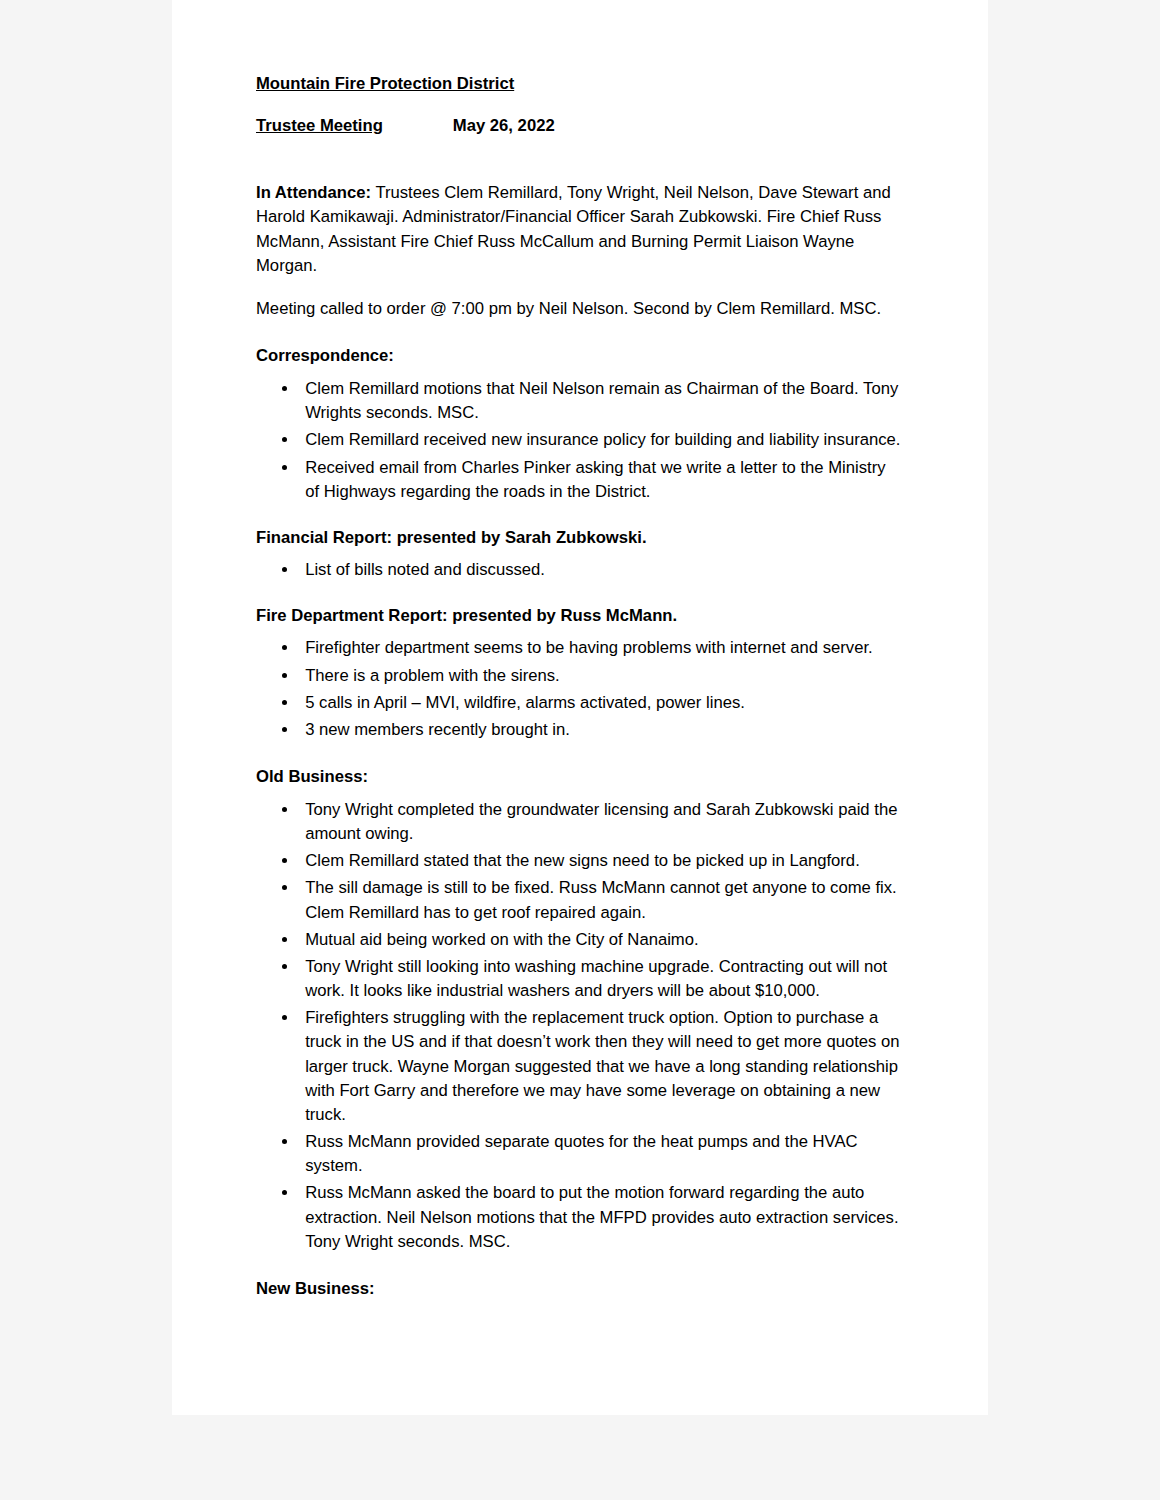Mountain Fire Protection District
Trustee Meeting May 26, 2022
In Attendance: Trustees Clem Remillard, Tony Wright, Neil Nelson, Dave Stewart and Harold Kamikawaji. Administrator/Financial Officer Sarah Zubkowski. Fire Chief Russ McMann, Assistant Fire Chief Russ McCallum and Burning Permit Liaison Wayne Morgan.
Meeting called to order @ 7:00 pm by Neil Nelson. Second by Clem Remillard. MSC.
Correspondence:
Clem Remillard motions that Neil Nelson remain as Chairman of the Board. Tony Wrights seconds. MSC.
Clem Remillard received new insurance policy for building and liability insurance.
Received email from Charles Pinker asking that we write a letter to the Ministry of Highways regarding the roads in the District.
Financial Report: presented by Sarah Zubkowski.
List of bills noted and discussed.
Fire Department Report: presented by Russ McMann.
Firefighter department seems to be having problems with internet and server.
There is a problem with the sirens.
5 calls in April – MVI, wildfire, alarms activated, power lines.
3 new members recently brought in.
Old Business:
Tony Wright completed the groundwater licensing and Sarah Zubkowski paid the amount owing.
Clem Remillard stated that the new signs need to be picked up in Langford.
The sill damage is still to be fixed. Russ McMann cannot get anyone to come fix. Clem Remillard has to get roof repaired again.
Mutual aid being worked on with the City of Nanaimo.
Tony Wright still looking into washing machine upgrade. Contracting out will not work. It looks like industrial washers and dryers will be about $10,000.
Firefighters struggling with the replacement truck option. Option to purchase a truck in the US and if that doesn’t work then they will need to get more quotes on larger truck. Wayne Morgan suggested that we have a long standing relationship with Fort Garry and therefore we may have some leverage on obtaining a new truck.
Russ McMann provided separate quotes for the heat pumps and the HVAC system.
Russ McMann asked the board to put the motion forward regarding the auto extraction. Neil Nelson motions that the MFPD provides auto extraction services. Tony Wright seconds. MSC.
New Business: